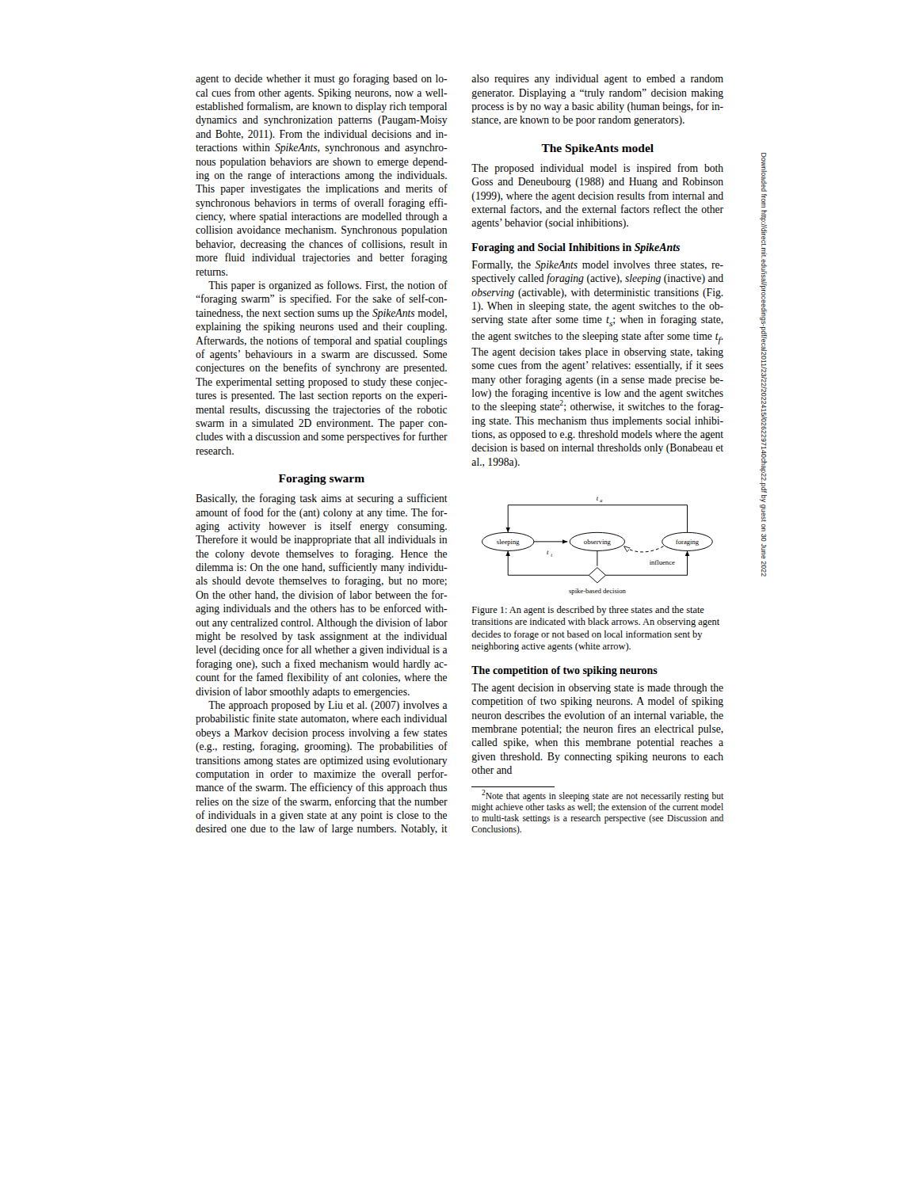Downloaded from http://direct.mit.edu/isal/proceedings-pdf/ecal2011/23/22/2022415/0262297140chap22.pdf by guest on 30 June 2022
agent to decide whether it must go foraging based on local cues from other agents. Spiking neurons, now a well-established formalism, are known to display rich temporal dynamics and synchronization patterns (Paugam-Moisy and Bohte, 2011). From the individual decisions and interactions within SpikeAnts, synchronous and asynchronous population behaviors are shown to emerge depending on the range of interactions among the individuals. This paper investigates the implications and merits of synchronous behaviors in terms of overall foraging efficiency, where spatial interactions are modelled through a collision avoidance mechanism. Synchronous population behavior, decreasing the chances of collisions, result in more fluid individual trajectories and better foraging returns.
This paper is organized as follows. First, the notion of “foraging swarm” is specified. For the sake of self-containedness, the next section sums up the SpikeAnts model, explaining the spiking neurons used and their coupling. Afterwards, the notions of temporal and spatial couplings of agents’ behaviours in a swarm are discussed. Some conjectures on the benefits of synchrony are presented. The experimental setting proposed to study these conjectures is presented. The last section reports on the experimental results, discussing the trajectories of the robotic swarm in a simulated 2D environment. The paper concludes with a discussion and some perspectives for further research.
Foraging swarm
Basically, the foraging task aims at securing a sufficient amount of food for the (ant) colony at any time. The foraging activity however is itself energy consuming. Therefore it would be inappropriate that all individuals in the colony devote themselves to foraging. Hence the dilemma is: On the one hand, sufficiently many individuals should devote themselves to foraging, but no more; On the other hand, the division of labor between the foraging individuals and the others has to be enforced without any centralized control. Although the division of labor might be resolved by task assignment at the individual level (deciding once for all whether a given individual is a foraging one), such a fixed mechanism would hardly account for the famed flexibility of ant colonies, where the division of labor smoothly adapts to emergencies.
The approach proposed by Liu et al. (2007) involves a probabilistic finite state automaton, where each individual obeys a Markov decision process involving a few states (e.g., resting, foraging, grooming). The probabilities of transitions among states are optimized using evolutionary computation in order to maximize the overall performance of the swarm. The efficiency of this approach thus relies on the size of the swarm, enforcing that the number of individuals in a given state at any point is close to the desired one due to the law of large numbers. Notably, it also requires any individual agent to embed a random generator. Displaying a “truly random” decision making process is by no way a basic ability (human beings, for instance, are known to be poor random generators).
The SpikeAnts model
The proposed individual model is inspired from both Goss and Deneubourg (1988) and Huang and Robinson (1999), where the agent decision results from internal and external factors, and the external factors reflect the other agents’ behavior (social inhibitions).
Foraging and Social Inhibitions in SpikeAnts
Formally, the SpikeAnts model involves three states, respectively called foraging (active), sleeping (inactive) and observing (activable), with deterministic transitions (Fig. 1). When in sleeping state, the agent switches to the observing state after some time ts; when in foraging state, the agent switches to the sleeping state after some time tf. The agent decision takes place in observing state, taking some cues from the agent’ relatives: essentially, if it sees many other foraging agents (in a sense made precise below) the foraging incentive is low and the agent switches to the sleeping state2; otherwise, it switches to the foraging state. This mechanism thus implements social inhibitions, as opposed to e.g. threshold models where the agent decision is based on internal thresholds only (Bonabeau et al., 1998a).
sleeping observing foraging t a t i influence spike-based decision
Figure 1: An agent is described by three states and the state transitions are indicated with black arrows. An observing agent decides to forage or not based on local information sent by neighboring active agents (white arrow).
The competition of two spiking neurons
The agent decision in observing state is made through the competition of two spiking neurons. A model of spiking neuron describes the evolution of an internal variable, the membrane potential; the neuron fires an electrical pulse, called spike, when this membrane potential reaches a given threshold. By connecting spiking neurons to each other and
2Note that agents in sleeping state are not necessarily resting but might achieve other tasks as well; the extension of the current model to multi-task settings is a research perspective (see Discussion and Conclusions).